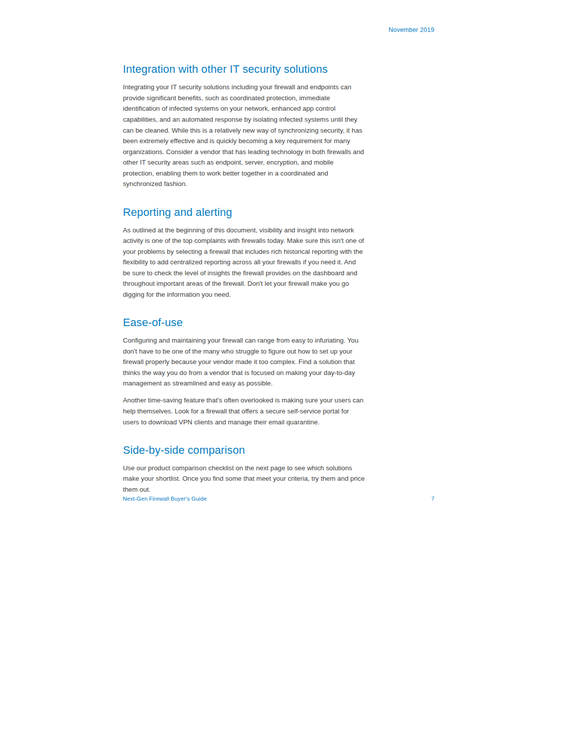November 2019
Integration with other IT security solutions
Integrating your IT security solutions including your firewall and endpoints can provide significant benefits, such as coordinated protection, immediate identification of infected systems on your network, enhanced app control capabilities, and an automated response by isolating infected systems until they can be cleaned. While this is a relatively new way of synchronizing security, it has been extremely effective and is quickly becoming a key requirement for many organizations. Consider a vendor that has leading technology in both firewalls and other IT security areas such as endpoint, server, encryption, and mobile protection, enabling them to work better together in a coordinated and synchronized fashion.
Reporting and alerting
As outlined at the beginning of this document, visibility and insight into network activity is one of the top complaints with firewalls today. Make sure this isn't one of your problems by selecting a firewall that includes rich historical reporting with the flexibility to add centralized reporting across all your firewalls if you need it. And be sure to check the level of insights the firewall provides on the dashboard and throughout important areas of the firewall. Don't let your firewall make you go digging for the information you need.
Ease-of-use
Configuring and maintaining your firewall can range from easy to infuriating. You don't have to be one of the many who struggle to figure out how to set up your firewall properly because your vendor made it too complex. Find a solution that thinks the way you do from a vendor that is focused on making your day-to-day management as streamlined and easy as possible.
Another time-saving feature that's often overlooked is making sure your users can help themselves. Look for a firewall that offers a secure self-service portal for users to download VPN clients and manage their email quarantine.
Side-by-side comparison
Use our product comparison checklist on the next page to see which solutions make your shortlist. Once you find some that meet your criteria, try them and price them out.
Next-Gen Firewall Buyer's Guide
7